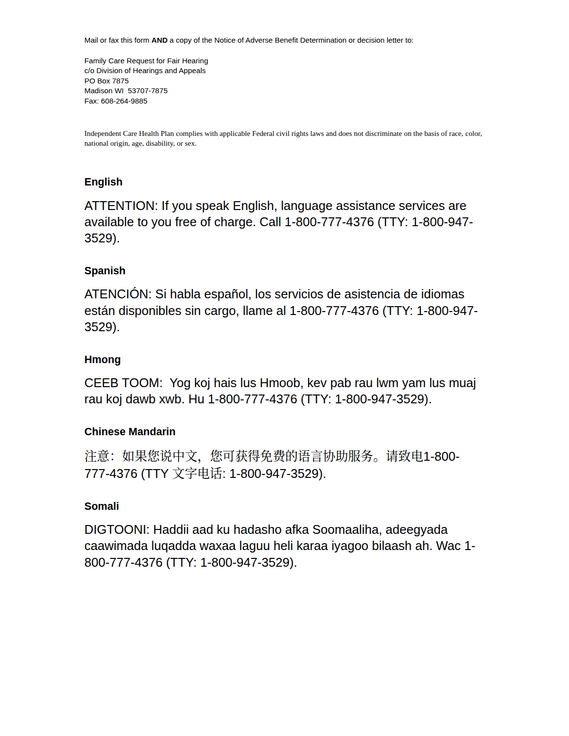Mail or fax this form AND a copy of the Notice of Adverse Benefit Determination or decision letter to:
Family Care Request for Fair Hearing c/o Division of Hearings and Appeals PO Box 7875 Madison WI 53707-7875 Fax: 608-264-9885
Independent Care Health Plan complies with applicable Federal civil rights laws and does not discriminate on the basis of race, color, national origin, age, disability, or sex.
English
ATTENTION: If you speak English, language assistance services are available to you free of charge. Call 1-800-777-4376 (TTY: 1-800-947-3529).
Spanish
ATENCIÓN: Si habla español, los servicios de asistencia de idiomas están disponibles sin cargo, llame al 1-800-777-4376 (TTY: 1-800-947-3529).
Hmong
CEEB TOOM: Yog koj hais lus Hmoob, kev pab rau lwm yam lus muaj rau koj dawb xwb. Hu 1-800-777-4376 (TTY: 1-800-947-3529).
Chinese Mandarin
注意：如果您说中文，您可获得免费的语言协助服务。请致电1-800-777-4376 (TTY 文字电话: 1-800-947-3529).
Somali
DIGTOONI: Haddii aad ku hadasho afka Soomaaliha, adeegyada caawimada luqadda waxaa laguu heli karaa iyagoo bilaash ah. Wac 1-800-777-4376 (TTY: 1-800-947-3529).